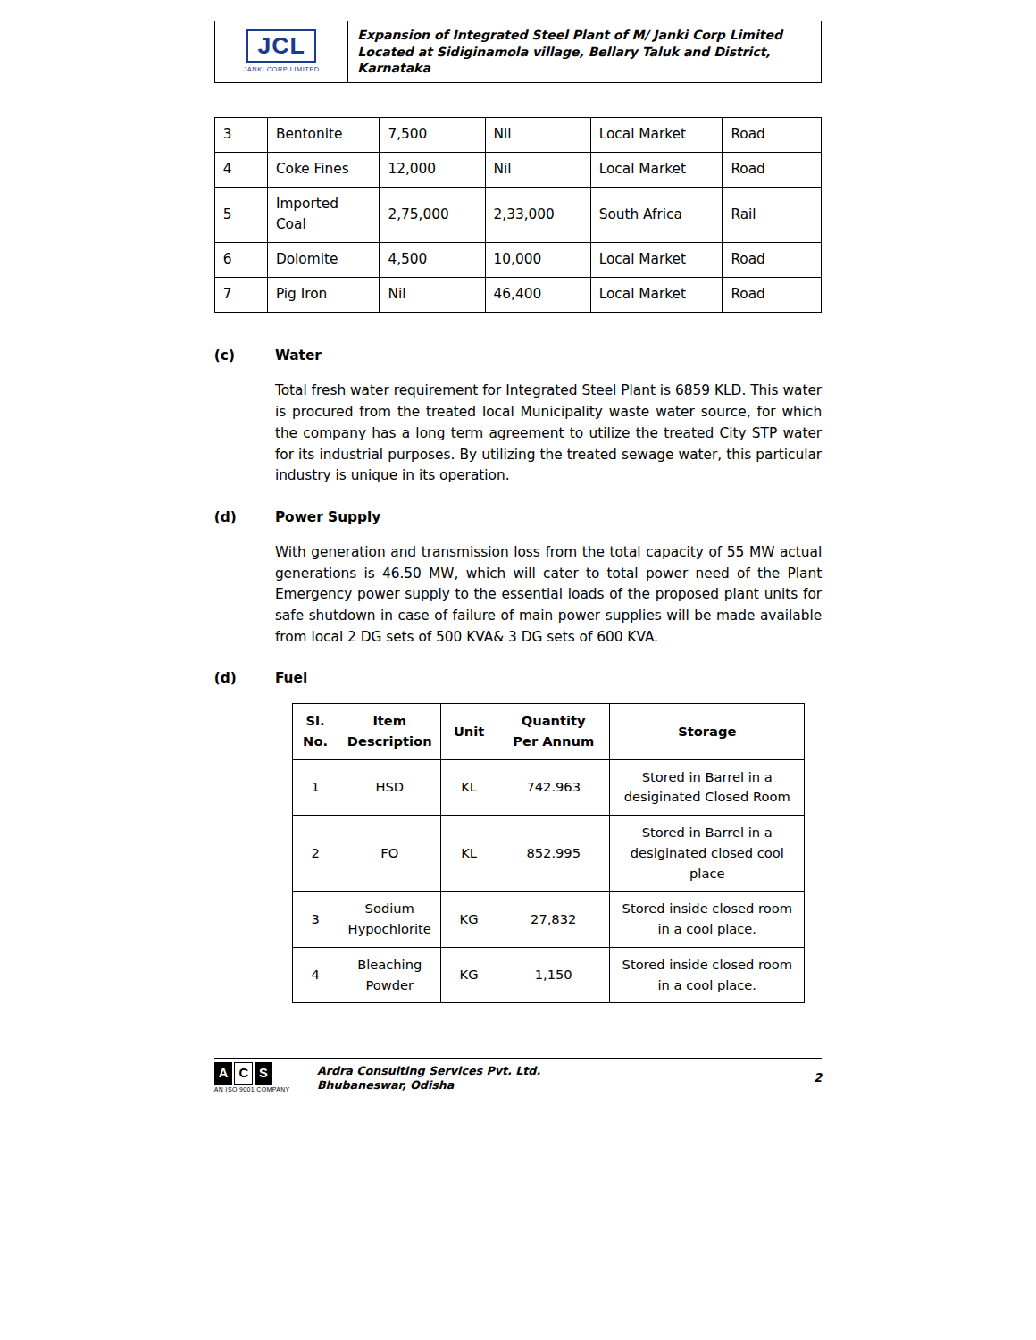JCL
JANKI CORP LIMITED
Expansion of Integrated Steel Plant of M/ Janki Corp Limited Located at Sidiginamola village, Bellary Taluk and District, Karnataka
| 3 | Bentonite | 7,500 | Nil | Local Market | Road |
| 4 | Coke Fines | 12,000 | Nil | Local Market | Road |
| 5 | Imported Coal | 2,75,000 | 2,33,000 | South Africa | Rail |
| 6 | Dolomite | 4,500 | 10,000 | Local Market | Road |
| 7 | Pig Iron | Nil | 46,400 | Local Market | Road |
(c)
Water
Total fresh water requirement for Integrated Steel Plant is 6859 KLD. This water is procured from the treated local Municipality waste water source, for which the company has a long term agreement to utilize the treated City STP water for its industrial purposes. By utilizing the treated sewage water, this particular industry is unique in its operation.
(d)
Power Supply
With generation and transmission loss from the total capacity of 55 MW actual generations is 46.50 MW, which will cater to total power need of the Plant Emergency power supply to the essential loads of the proposed plant units for safe shutdown in case of failure of main power supplies will be made available from local 2 DG sets of 500 KVA& 3 DG sets of 600 KVA.
(d)
Fuel
| Sl. No. | Item Description | Unit | Quantity Per Annum | Storage |
| --- | --- | --- | --- | --- |
| 1 | HSD | KL | 742.963 | Stored in Barrel in a desiginated Closed Room |
| 2 | FO | KL | 852.995 | Stored in Barrel in a desiginated closed cool place |
| 3 | Sodium Hypochlorite | KG | 27,832 | Stored inside closed room in a cool place. |
| 4 | Bleaching Powder | KG | 1,150 | Stored inside closed room in a cool place. |
ACS
AN ISO 9001 COMPANY
Ardra Consulting Services Pvt. Ltd.
Bhubaneswar, Odisha
2